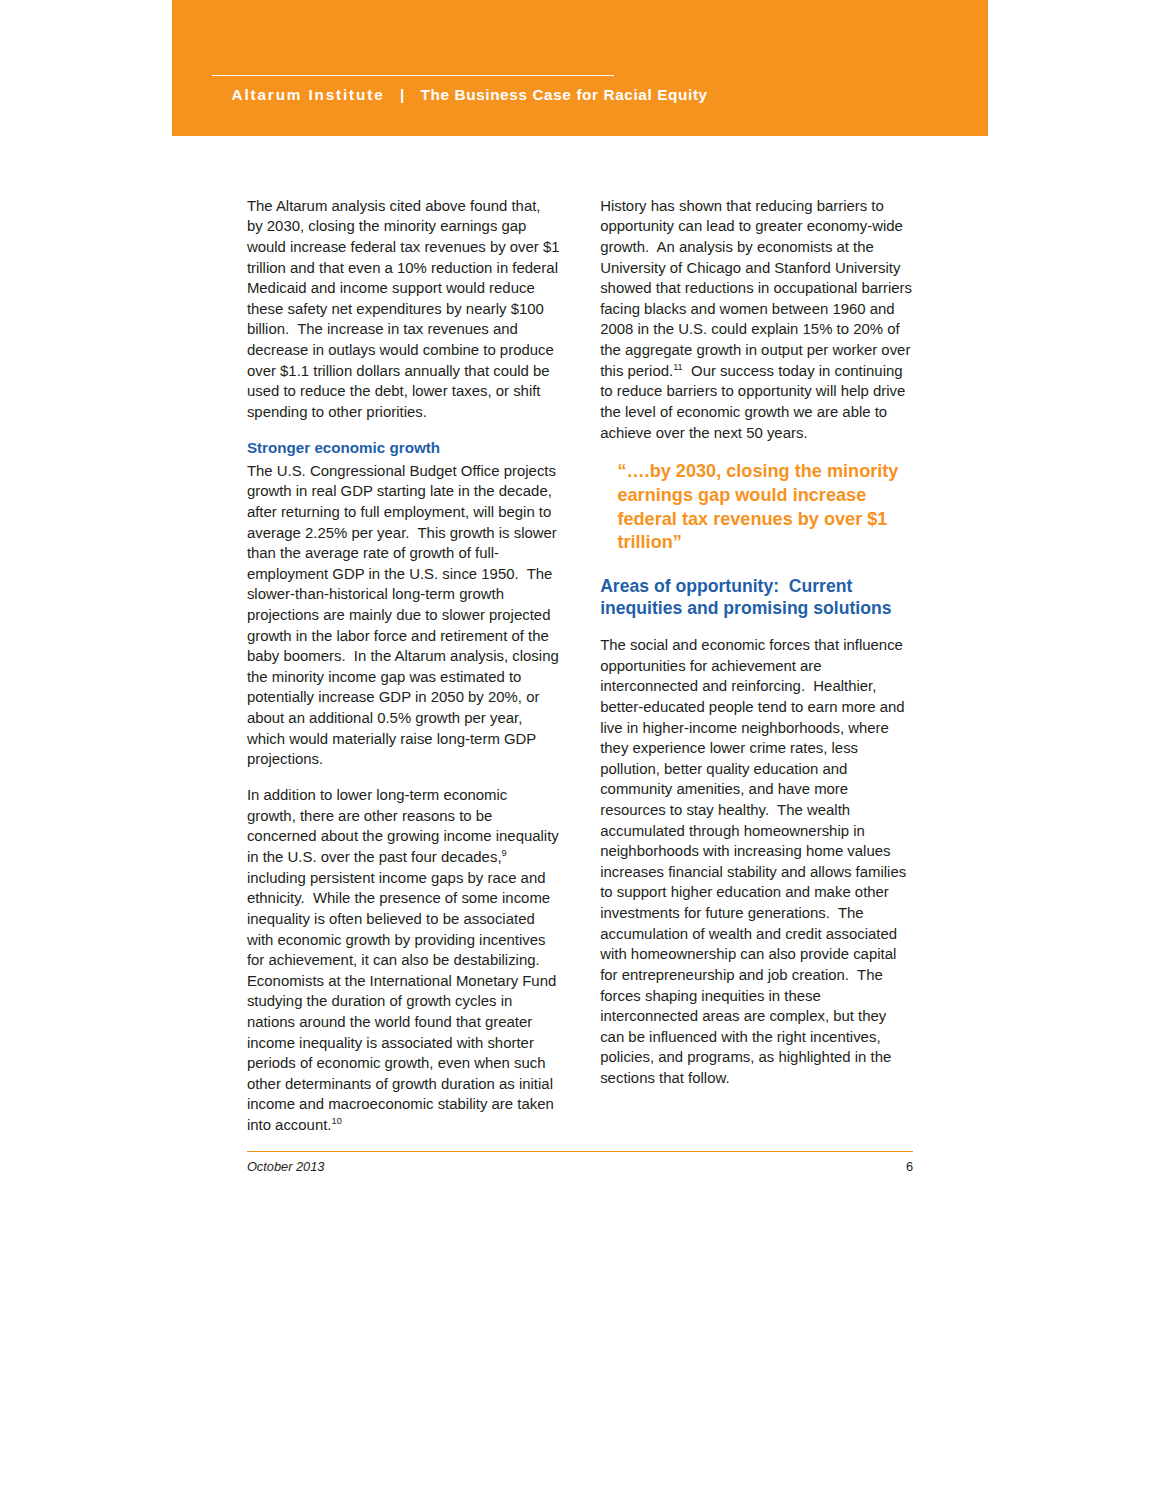Altarum Institute|The Business Case for Racial Equity
The Altarum analysis cited above found that, by 2030, closing the minority earnings gap would increase federal tax revenues by over $1 trillion and that even a 10% reduction in federal Medicaid and income support would reduce these safety net expenditures by nearly $100 billion. The increase in tax revenues and decrease in outlays would combine to produce over $1.1 trillion dollars annually that could be used to reduce the debt, lower taxes, or shift spending to other priorities.
Stronger economic growth
The U.S. Congressional Budget Office projects growth in real GDP starting late in the decade, after returning to full employment, will begin to average 2.25% per year. This growth is slower than the average rate of growth of full-employment GDP in the U.S. since 1950. The slower-than-historical long-term growth projections are mainly due to slower projected growth in the labor force and retirement of the baby boomers. In the Altarum analysis, closing the minority income gap was estimated to potentially increase GDP in 2050 by 20%, or about an additional 0.5% growth per year, which would materially raise long-term GDP projections.
In addition to lower long-term economic growth, there are other reasons to be concerned about the growing income inequality in the U.S. over the past four decades,9 including persistent income gaps by race and ethnicity. While the presence of some income inequality is often believed to be associated with economic growth by providing incentives for achievement, it can also be destabilizing. Economists at the International Monetary Fund studying the duration of growth cycles in nations around the world found that greater income inequality is associated with shorter periods of economic growth, even when such other determinants of growth duration as initial income and macroeconomic stability are taken into account.10
History has shown that reducing barriers to opportunity can lead to greater economy-wide growth. An analysis by economists at the University of Chicago and Stanford University showed that reductions in occupational barriers facing blacks and women between 1960 and 2008 in the U.S. could explain 15% to 20% of the aggregate growth in output per worker over this period.11 Our success today in continuing to reduce barriers to opportunity will help drive the level of economic growth we are able to achieve over the next 50 years.
“….by 2030, closing the minority earnings gap would increase federal tax revenues by over $1 trillion”
Areas of opportunity: Current inequities and promising solutions
The social and economic forces that influence opportunities for achievement are interconnected and reinforcing. Healthier, better-educated people tend to earn more and live in higher-income neighborhoods, where they experience lower crime rates, less pollution, better quality education and community amenities, and have more resources to stay healthy. The wealth accumulated through homeownership in neighborhoods with increasing home values increases financial stability and allows families to support higher education and make other investments for future generations. The accumulation of wealth and credit associated with homeownership can also provide capital for entrepreneurship and job creation. The forces shaping inequities in these interconnected areas are complex, but they can be influenced with the right incentives, policies, and programs, as highlighted in the sections that follow.
October 2013
6